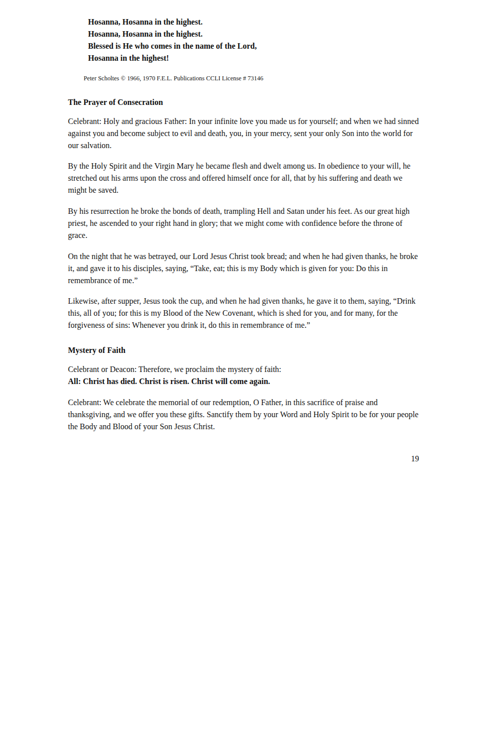Hosanna, Hosanna in the highest.
Hosanna, Hosanna in the highest.
Blessed is He who comes in the name of the Lord,
Hosanna in the highest!
Peter Scholtes © 1966, 1970 F.E.L. Publications CCLI License # 73146
The Prayer of Consecration
Celebrant: Holy and gracious Father: In your infinite love you made us for yourself; and when we had sinned against you and become subject to evil and death, you, in your mercy, sent your only Son into the world for our salvation.
By the Holy Spirit and the Virgin Mary he became flesh and dwelt among us. In obedience to your will, he stretched out his arms upon the cross and offered himself once for all, that by his suffering and death we might be saved.
By his resurrection he broke the bonds of death, trampling Hell and Satan under his feet. As our great high priest, he ascended to your right hand in glory; that we might come with confidence before the throne of grace.
On the night that he was betrayed, our Lord Jesus Christ took bread; and when he had given thanks, he broke it, and gave it to his disciples, saying, “Take, eat; this is my Body which is given for you: Do this in remembrance of me.”
Likewise, after supper, Jesus took the cup, and when he had given thanks, he gave it to them, saying, “Drink this, all of you; for this is my Blood of the New Covenant, which is shed for you, and for many, for the forgiveness of sins: Whenever you drink it, do this in remembrance of me.”
Mystery of Faith
Celebrant or Deacon: Therefore, we proclaim the mystery of faith:
All: Christ has died. Christ is risen. Christ will come again.
Celebrant: We celebrate the memorial of our redemption, O Father, in this sacrifice of praise and thanksgiving, and we offer you these gifts. Sanctify them by your Word and Holy Spirit to be for your people the Body and Blood of your Son Jesus Christ.
19